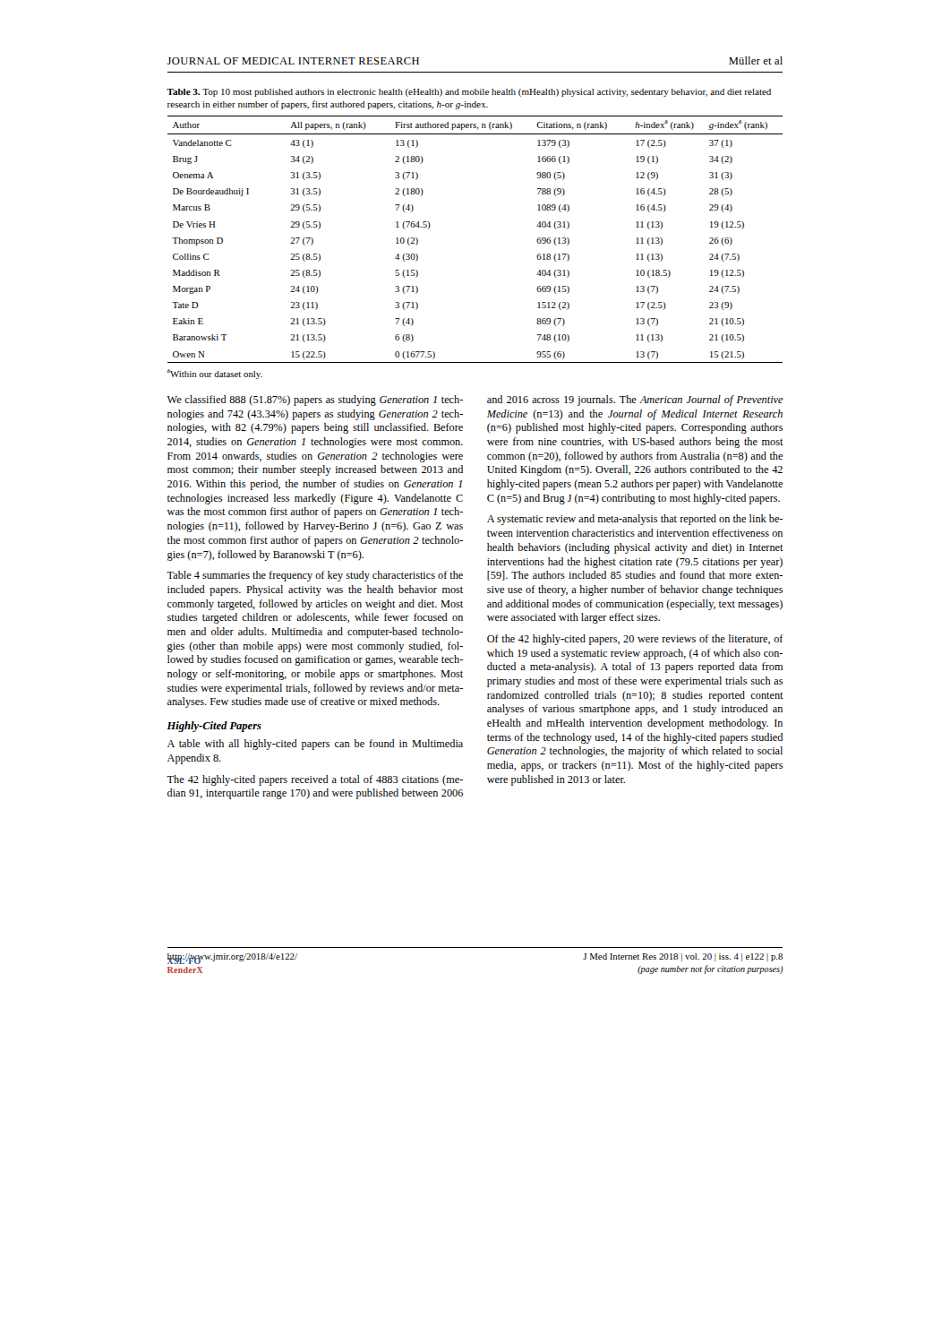JOURNAL OF MEDICAL INTERNET RESEARCH
Müller et al
Table 3. Top 10 most published authors in electronic health (eHealth) and mobile health (mHealth) physical activity, sedentary behavior, and diet related research in either number of papers, first authored papers, citations, h-or g-index.
| Author | All papers, n (rank) | First authored papers, n (rank) | Citations, n (rank) | h -index a (rank) | g -index a (rank) |
| --- | --- | --- | --- | --- | --- |
| Vandelanotte C | 43 (1) | 13 (1) | 1379 (3) | 17 (2.5) | 37 (1) |
| Brug J | 34 (2) | 2 (180) | 1666 (1) | 19 (1) | 34 (2) |
| Oenema A | 31 (3.5) | 3 (71) | 980 (5) | 12 (9) | 31 (3) |
| De Bourdeaudhuij I | 31 (3.5) | 2 (180) | 788 (9) | 16 (4.5) | 28 (5) |
| Marcus B | 29 (5.5) | 7 (4) | 1089 (4) | 16 (4.5) | 29 (4) |
| De Vries H | 29 (5.5) | 1 (764.5) | 404 (31) | 11 (13) | 19 (12.5) |
| Thompson D | 27 (7) | 10 (2) | 696 (13) | 11 (13) | 26 (6) |
| Collins C | 25 (8.5) | 4 (30) | 618 (17) | 11 (13) | 24 (7.5) |
| Maddison R | 25 (8.5) | 5 (15) | 404 (31) | 10 (18.5) | 19 (12.5) |
| Morgan P | 24 (10) | 3 (71) | 669 (15) | 13 (7) | 24 (7.5) |
| Tate D | 23 (11) | 3 (71) | 1512 (2) | 17 (2.5) | 23 (9) |
| Eakin E | 21 (13.5) | 7 (4) | 869 (7) | 13 (7) | 21 (10.5) |
| Baranowski T | 21 (13.5) | 6 (8) | 748 (10) | 11 (13) | 21 (10.5) |
| Owen N | 15 (22.5) | 0 (1677.5) | 955 (6) | 13 (7) | 15 (21.5) |
aWithin our dataset only.
We classified 888 (51.87%) papers as studying Generation 1 technologies and 742 (43.34%) papers as studying Generation 2 technologies, with 82 (4.79%) papers being still unclassified. Before 2014, studies on Generation 1 technologies were most common. From 2014 onwards, studies on Generation 2 technologies were most common; their number steeply increased between 2013 and 2016. Within this period, the number of studies on Generation 1 technologies increased less markedly (Figure 4). Vandelanotte C was the most common first author of papers on Generation 1 technologies (n=11), followed by Harvey-Berino J (n=6). Gao Z was the most common first author of papers on Generation 2 technologies (n=7), followed by Baranowski T (n=6).
Table 4 summaries the frequency of key study characteristics of the included papers. Physical activity was the health behavior most commonly targeted, followed by articles on weight and diet. Most studies targeted children or adolescents, while fewer focused on men and older adults. Multimedia and computer-based technologies (other than mobile apps) were most commonly studied, followed by studies focused on gamification or games, wearable technology or self-monitoring, or mobile apps or smartphones. Most studies were experimental trials, followed by reviews and/or meta-analyses. Few studies made use of creative or mixed methods.
Highly-Cited Papers
A table with all highly-cited papers can be found in Multimedia Appendix 8.
The 42 highly-cited papers received a total of 4883 citations (median 91, interquartile range 170) and were published between 2006 and 2016 across 19 journals. The American Journal of Preventive Medicine (n=13) and the Journal of Medical Internet Research (n=6) published most highly-cited papers. Corresponding authors were from nine countries, with US-based authors being the most common (n=20), followed by authors from Australia (n=8) and the United Kingdom (n=5). Overall, 226 authors contributed to the 42 highly-cited papers (mean 5.2 authors per paper) with Vandelanotte C (n=5) and Brug J (n=4) contributing to most highly-cited papers.
A systematic review and meta-analysis that reported on the link between intervention characteristics and intervention effectiveness on health behaviors (including physical activity and diet) in Internet interventions had the highest citation rate (79.5 citations per year) [59]. The authors included 85 studies and found that more extensive use of theory, a higher number of behavior change techniques and additional modes of communication (especially, text messages) were associated with larger effect sizes.
Of the 42 highly-cited papers, 20 were reviews of the literature, of which 19 used a systematic review approach, (4 of which also conducted a meta-analysis). A total of 13 papers reported data from primary studies and most of these were experimental trials such as randomized controlled trials (n=10); 8 studies reported content analyses of various smartphone apps, and 1 study introduced an eHealth and mHealth intervention development methodology. In terms of the technology used, 14 of the highly-cited papers studied Generation 2 technologies, the majority of which related to social media, apps, or trackers (n=11). Most of the highly-cited papers were published in 2013 or later.
http://www.jmir.org/2018/4/e122/
J Med Internet Res 2018 | vol. 20 | iss. 4 | e122 | p.8
(page number not for citation purposes)
XSL·FO
RenderX